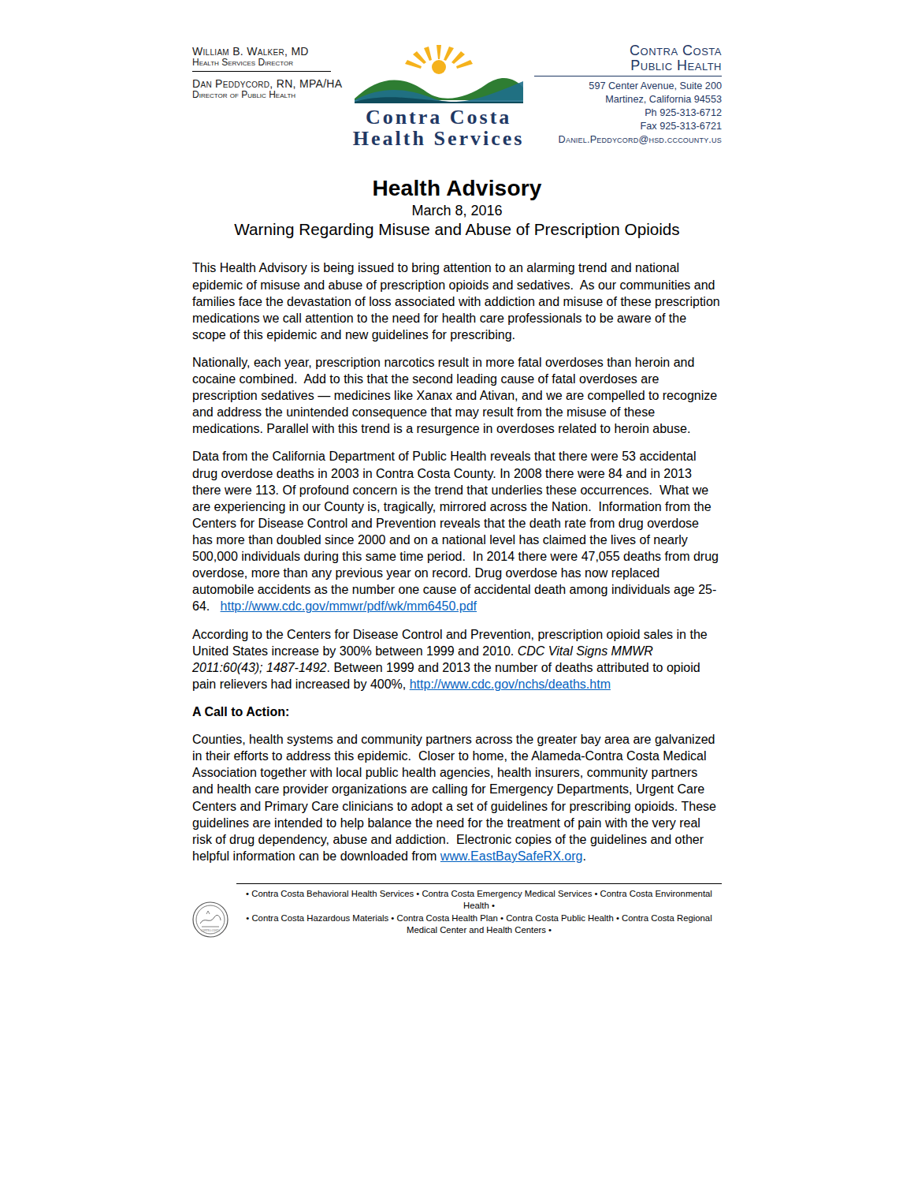William B. Walker, MD
Health Services Director
Dan Peddycord, RN, MPA/HA
Director of Public Health
Contra CostaHealth Services
Contra Costa
Public Health
597 Center Avenue, Suite 200
Martinez, California 94553
Ph 925-313-6712
Fax 925-313-6721
Daniel.Peddycord@hsd.cccounty.us
Health Advisory
March 8, 2016
Warning Regarding Misuse and Abuse of Prescription Opioids
This Health Advisory is being issued to bring attention to an alarming trend and national epidemic of misuse and abuse of prescription opioids and sedatives. As our communities and families face the devastation of loss associated with addiction and misuse of these prescription medications we call attention to the need for health care professionals to be aware of the scope of this epidemic and new guidelines for prescribing.
Nationally, each year, prescription narcotics result in more fatal overdoses than heroin and cocaine combined. Add to this that the second leading cause of fatal overdoses are prescription sedatives — medicines like Xanax and Ativan, and we are compelled to recognize and address the unintended consequence that may result from the misuse of these medications. Parallel with this trend is a resurgence in overdoses related to heroin abuse.
Data from the California Department of Public Health reveals that there were 53 accidental drug overdose deaths in 2003 in Contra Costa County. In 2008 there were 84 and in 2013 there were 113. Of profound concern is the trend that underlies these occurrences. What we are experiencing in our County is, tragically, mirrored across the Nation. Information from the Centers for Disease Control and Prevention reveals that the death rate from drug overdose has more than doubled since 2000 and on a national level has claimed the lives of nearly 500,000 individuals during this same time period. In 2014 there were 47,055 deaths from drug overdose, more than any previous year on record. Drug overdose has now replaced automobile accidents as the number one cause of accidental death among individuals age 25-64. http://www.cdc.gov/mmwr/pdf/wk/mm6450.pdf
According to the Centers for Disease Control and Prevention, prescription opioid sales in the United States increase by 300% between 1999 and 2010. CDC Vital Signs MMWR 2011:60(43); 1487-1492. Between 1999 and 2013 the number of deaths attributed to opioid pain relievers had increased by 400%, http://www.cdc.gov/nchs/deaths.htm
A Call to Action:
Counties, health systems and community partners across the greater bay area are galvanized in their efforts to address this epidemic. Closer to home, the Alameda-Contra Costa Medical Association together with local public health agencies, health insurers, community partners and health care provider organizations are calling for Emergency Departments, Urgent Care Centers and Primary Care clinicians to adopt a set of guidelines for prescribing opioids. These guidelines are intended to help balance the need for the treatment of pain with the very real risk of drug dependency, abuse and addiction. Electronic copies of the guidelines and other helpful information can be downloaded from www.EastBaySafeRX.org.
CONTRA COSTA
• Contra Costa Behavioral Health Services • Contra Costa Emergency Medical Services • Contra Costa Environmental Health •
• Contra Costa Hazardous Materials • Contra Costa Health Plan • Contra Costa Public Health • Contra Costa Regional Medical Center and Health Centers •